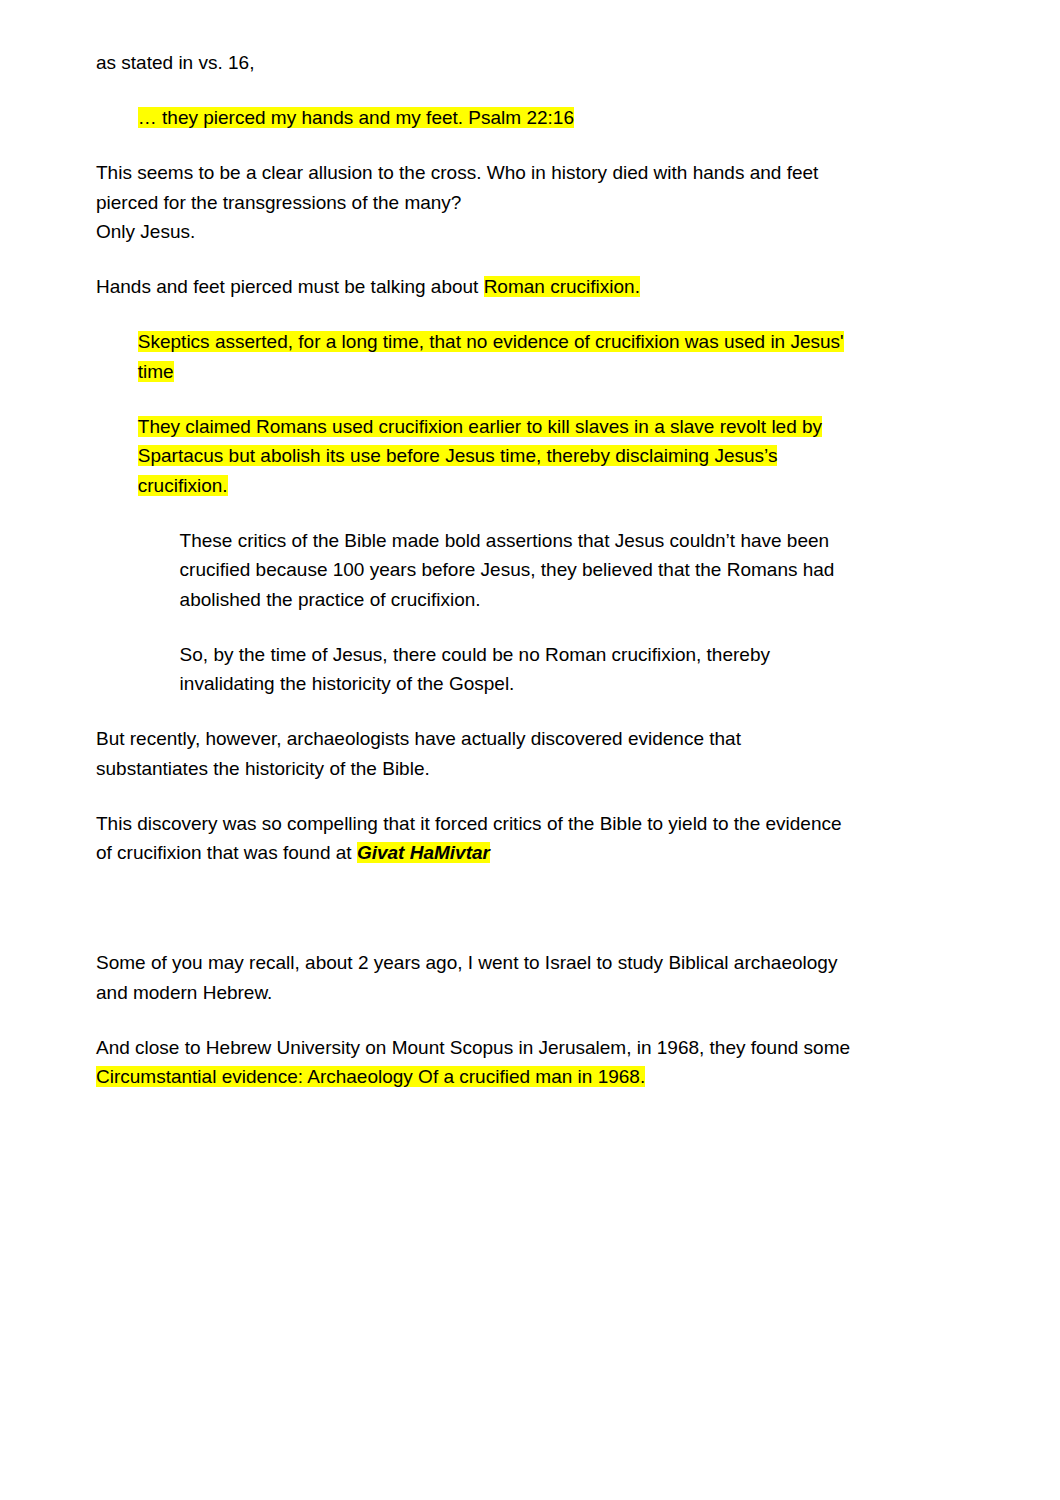as stated in vs. 16,
… they pierced my hands and my feet. Psalm 22:16
This seems to be a clear allusion to the cross. Who in history died with hands and feet pierced for the transgressions of the many?
Only Jesus.
Hands and feet pierced must be talking about Roman crucifixion.
Skeptics asserted, for a long time, that no evidence of crucifixion was used in Jesus' time
They claimed Romans used crucifixion earlier to kill slaves in a slave revolt led by Spartacus but abolish its use before Jesus time, thereby disclaiming Jesus’s crucifixion.
These critics of the Bible made bold assertions that Jesus couldn’t have been crucified because 100 years before Jesus, they believed that the Romans had abolished the practice of crucifixion.
So, by the time of Jesus, there could be no Roman crucifixion, thereby invalidating the historicity of the Gospel.
But recently, however, archaeologists have actually discovered evidence that substantiates the historicity of the Bible.
This discovery was so compelling that it forced critics of the Bible to yield to the evidence of crucifixion that was found at Givat HaMivtar
Some of you may recall, about 2 years ago, I went to Israel to study Biblical archaeology and modern Hebrew.
And close to Hebrew University on Mount Scopus in Jerusalem, in 1968, they found some Circumstantial evidence: Archaeology Of a crucified man in 1968.